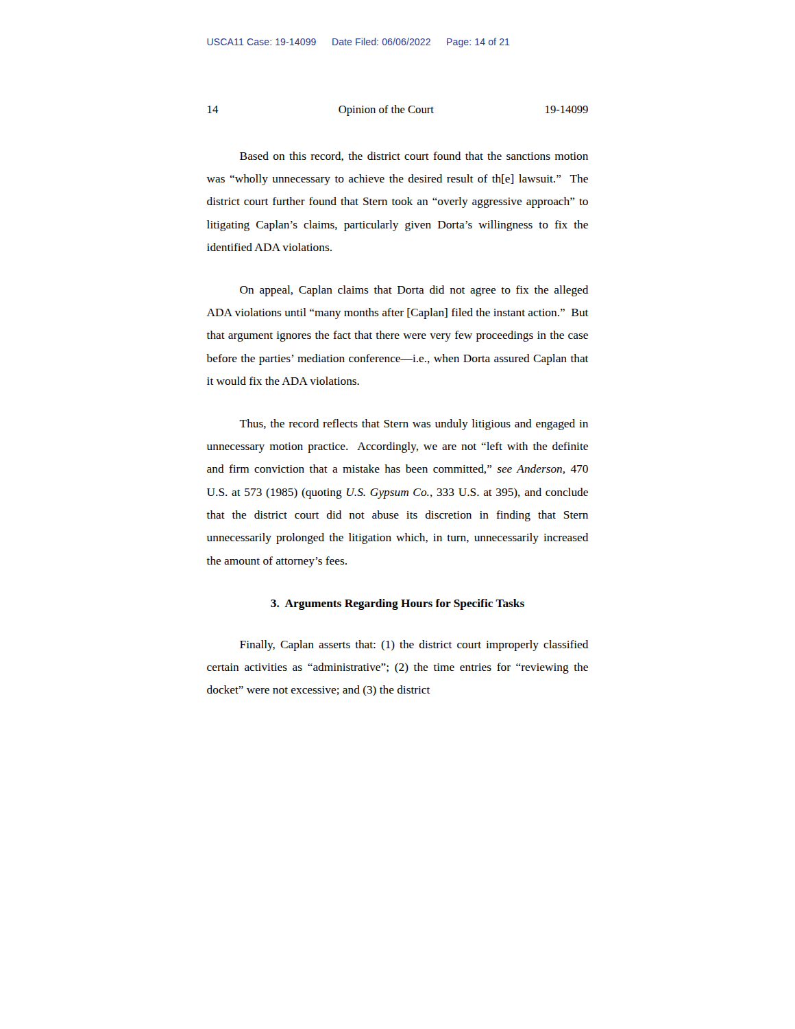USCA11 Case: 19-14099 Date Filed: 06/06/2022 Page: 14 of 21
14 Opinion of the Court 19-14099
Based on this record, the district court found that the sanctions motion was “wholly unnecessary to achieve the desired result of th[e] lawsuit.” The district court further found that Stern took an “overly aggressive approach” to litigating Caplan’s claims, particularly given Dorta’s willingness to fix the identified ADA violations.
On appeal, Caplan claims that Dorta did not agree to fix the alleged ADA violations until “many months after [Caplan] filed the instant action.” But that argument ignores the fact that there were very few proceedings in the case before the parties’ mediation conference—i.e., when Dorta assured Caplan that it would fix the ADA violations.
Thus, the record reflects that Stern was unduly litigious and engaged in unnecessary motion practice. Accordingly, we are not “left with the definite and firm conviction that a mistake has been committed,” see Anderson, 470 U.S. at 573 (1985) (quoting U.S. Gypsum Co., 333 U.S. at 395), and conclude that the district court did not abuse its discretion in finding that Stern unnecessarily prolonged the litigation which, in turn, unnecessarily increased the amount of attorney’s fees.
3. Arguments Regarding Hours for Specific Tasks
Finally, Caplan asserts that: (1) the district court improperly classified certain activities as “administrative”; (2) the time entries for “reviewing the docket” were not excessive; and (3) the district